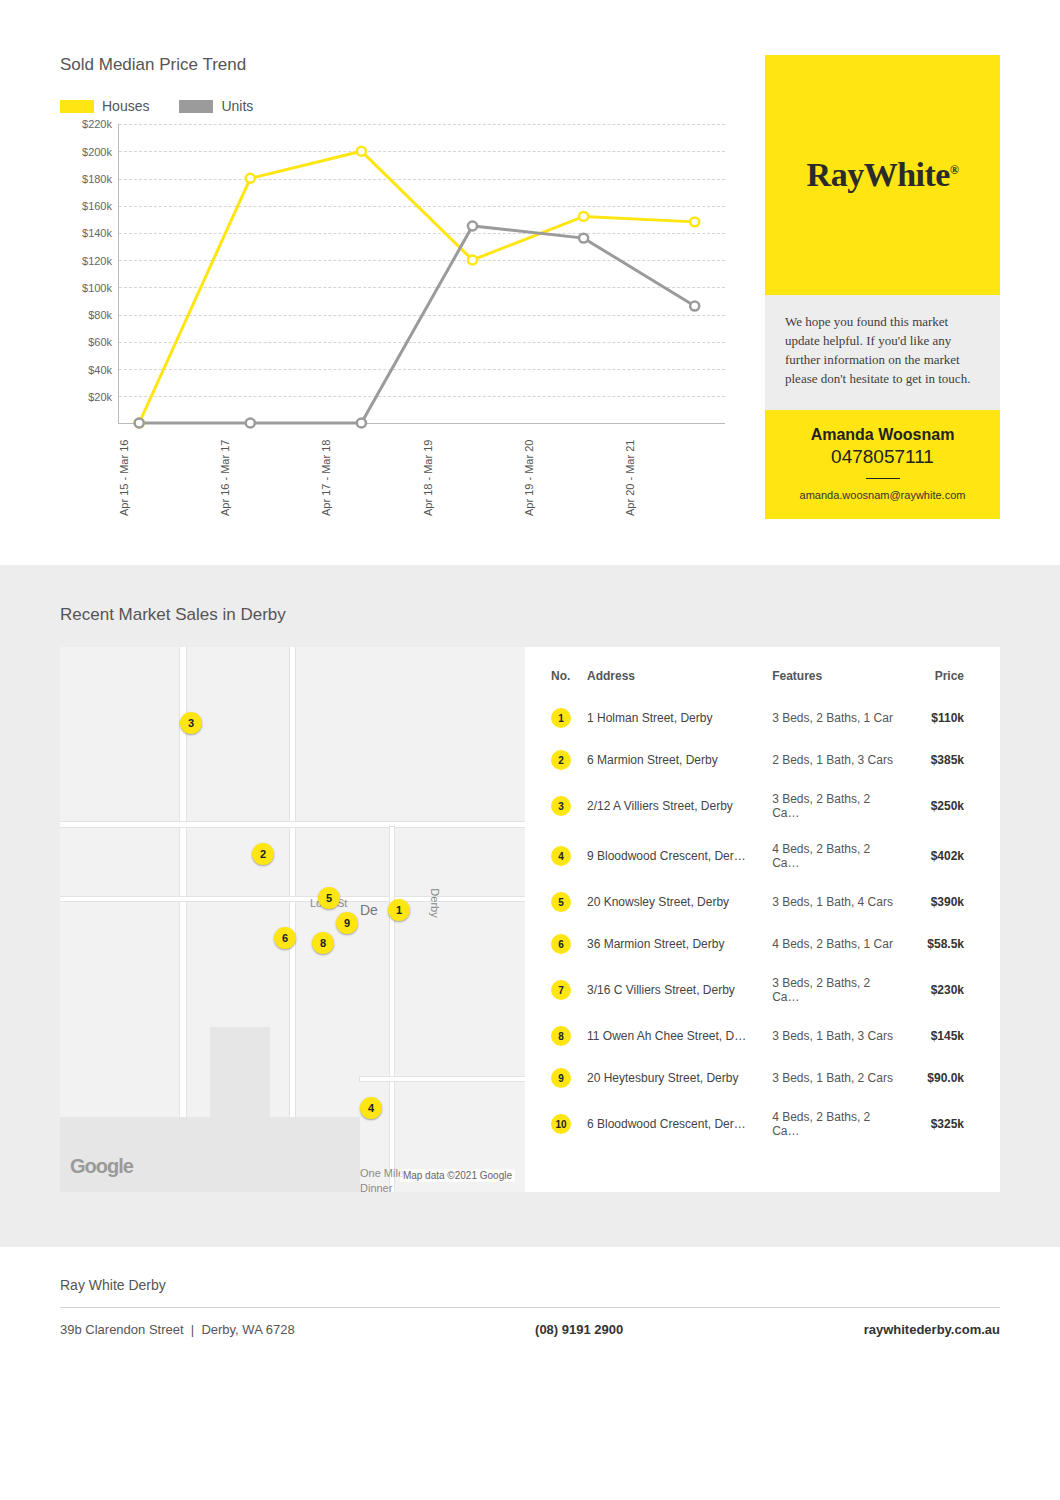Sold Median Price Trend
Houses
Units
$220k
$200k
$180k
$160k
$140k
$120k
$100k
$80k
$60k
$40k
$20k
Apr 15 - Mar 16
Apr 16 - Mar 17
Apr 17 - Mar 18
Apr 18 - Mar 19
Apr 19 - Mar 20
Apr 20 - Mar 21
RayWhite®
We hope you found this market update helpful. If you'd like any further information on the market please don't hesitate to get in touch.
Amanda Woosnam
0478057111
amanda.woosnam@raywhite.com
Recent Market Sales in Derby
Loch St
Derby
De
One Mile
Dinner
3
2
5
9
1
6
8
4
Google
Map data ©2021 Google
| No. | Address | Features | Price |
| --- | --- | --- | --- |
| 1 | 1 Holman Street, Derby | 3 Beds, 2 Baths, 1 Car | $110k |
| 2 | 6 Marmion Street, Derby | 2 Beds, 1 Bath, 3 Cars | $385k |
| 3 | 2/12 A Villiers Street, Derby | 3 Beds, 2 Baths, 2 Ca… | $250k |
| 4 | 9 Bloodwood Crescent, Der… | 4 Beds, 2 Baths, 2 Ca… | $402k |
| 5 | 20 Knowsley Street, Derby | 3 Beds, 1 Bath, 4 Cars | $390k |
| 6 | 36 Marmion Street, Derby | 4 Beds, 2 Baths, 1 Car | $58.5k |
| 7 | 3/16 C Villiers Street, Derby | 3 Beds, 2 Baths, 2 Ca… | $230k |
| 8 | 11 Owen Ah Chee Street, D… | 3 Beds, 1 Bath, 3 Cars | $145k |
| 9 | 20 Heytesbury Street, Derby | 3 Beds, 1 Bath, 2 Cars | $90.0k |
| 10 | 6 Bloodwood Crescent, Der… | 4 Beds, 2 Baths, 2 Ca… | $325k |
Ray White Derby
39b Clarendon Street | Derby, WA 6728
(08) 9191 2900
raywhitederby.com.au